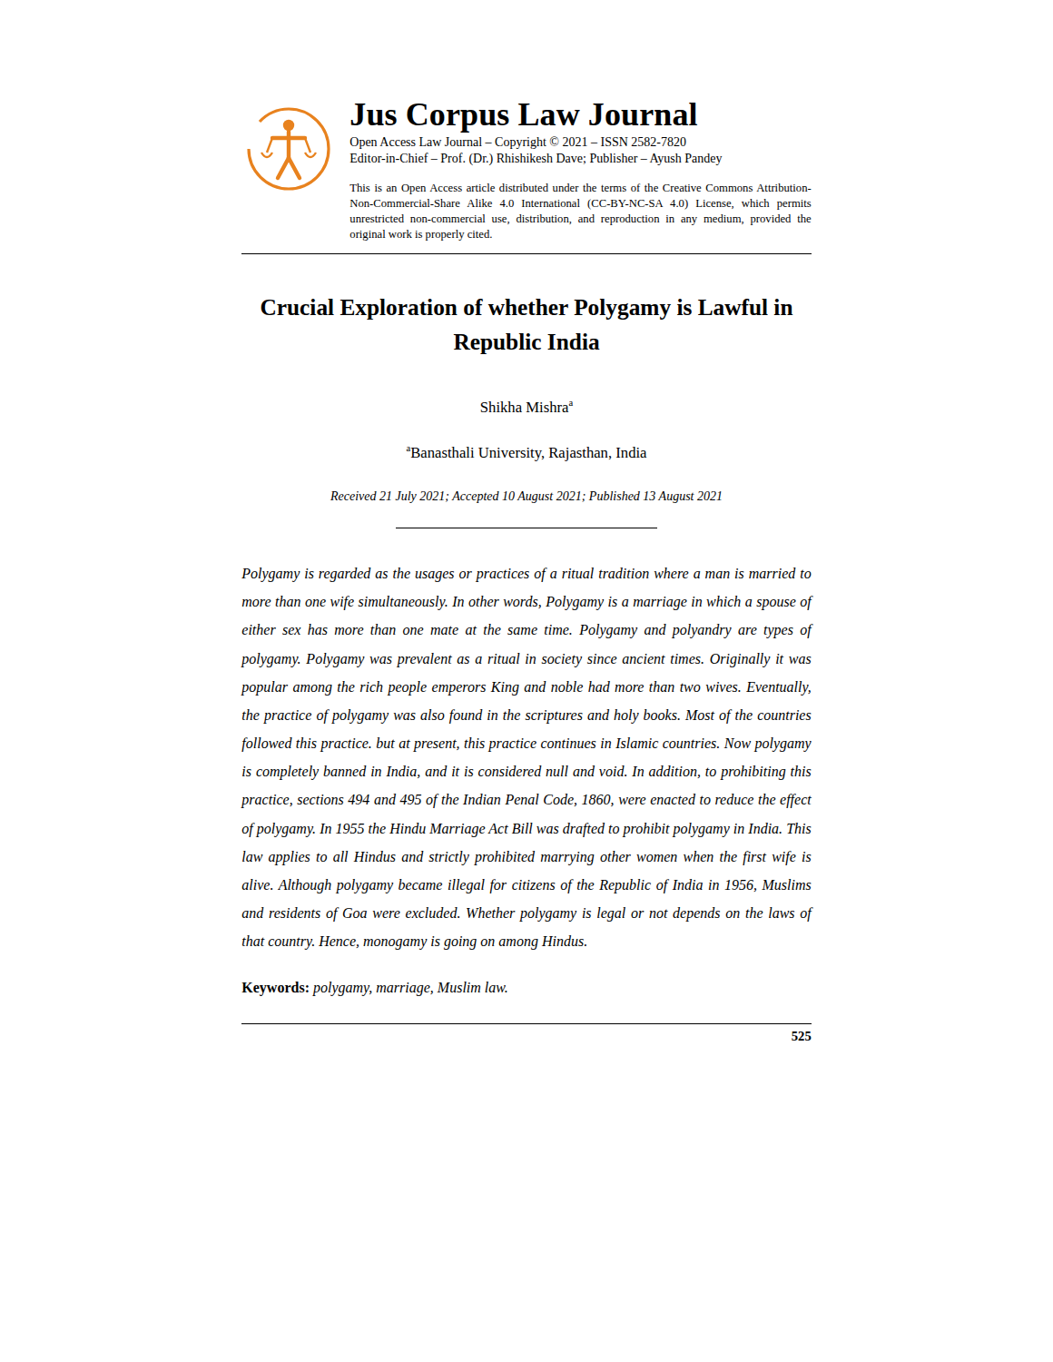Jus Corpus Law Journal
Open Access Law Journal – Copyright © 2021 – ISSN 2582-7820
Editor-in-Chief – Prof. (Dr.) Rhishikesh Dave; Publisher – Ayush Pandey
This is an Open Access article distributed under the terms of the Creative Commons Attribution-Non-Commercial-Share Alike 4.0 International (CC-BY-NC-SA 4.0) License, which permits unrestricted non-commercial use, distribution, and reproduction in any medium, provided the original work is properly cited.
Crucial Exploration of whether Polygamy is Lawful in Republic India
Shikha Mishraa
aBanasthali University, Rajasthan, India
Received 21 July 2021; Accepted 10 August 2021; Published 13 August 2021
Polygamy is regarded as the usages or practices of a ritual tradition where a man is married to more than one wife simultaneously. In other words, Polygamy is a marriage in which a spouse of either sex has more than one mate at the same time. Polygamy and polyandry are types of polygamy. Polygamy was prevalent as a ritual in society since ancient times. Originally it was popular among the rich people emperors King and noble had more than two wives. Eventually, the practice of polygamy was also found in the scriptures and holy books. Most of the countries followed this practice. but at present, this practice continues in Islamic countries. Now polygamy is completely banned in India, and it is considered null and void. In addition, to prohibiting this practice, sections 494 and 495 of the Indian Penal Code, 1860, were enacted to reduce the effect of polygamy. In 1955 the Hindu Marriage Act Bill was drafted to prohibit polygamy in India. This law applies to all Hindus and strictly prohibited marrying other women when the first wife is alive. Although polygamy became illegal for citizens of the Republic of India in 1956, Muslims and residents of Goa were excluded. Whether polygamy is legal or not depends on the laws of that country. Hence, monogamy is going on among Hindus.
Keywords: polygamy, marriage, Muslim law.
525